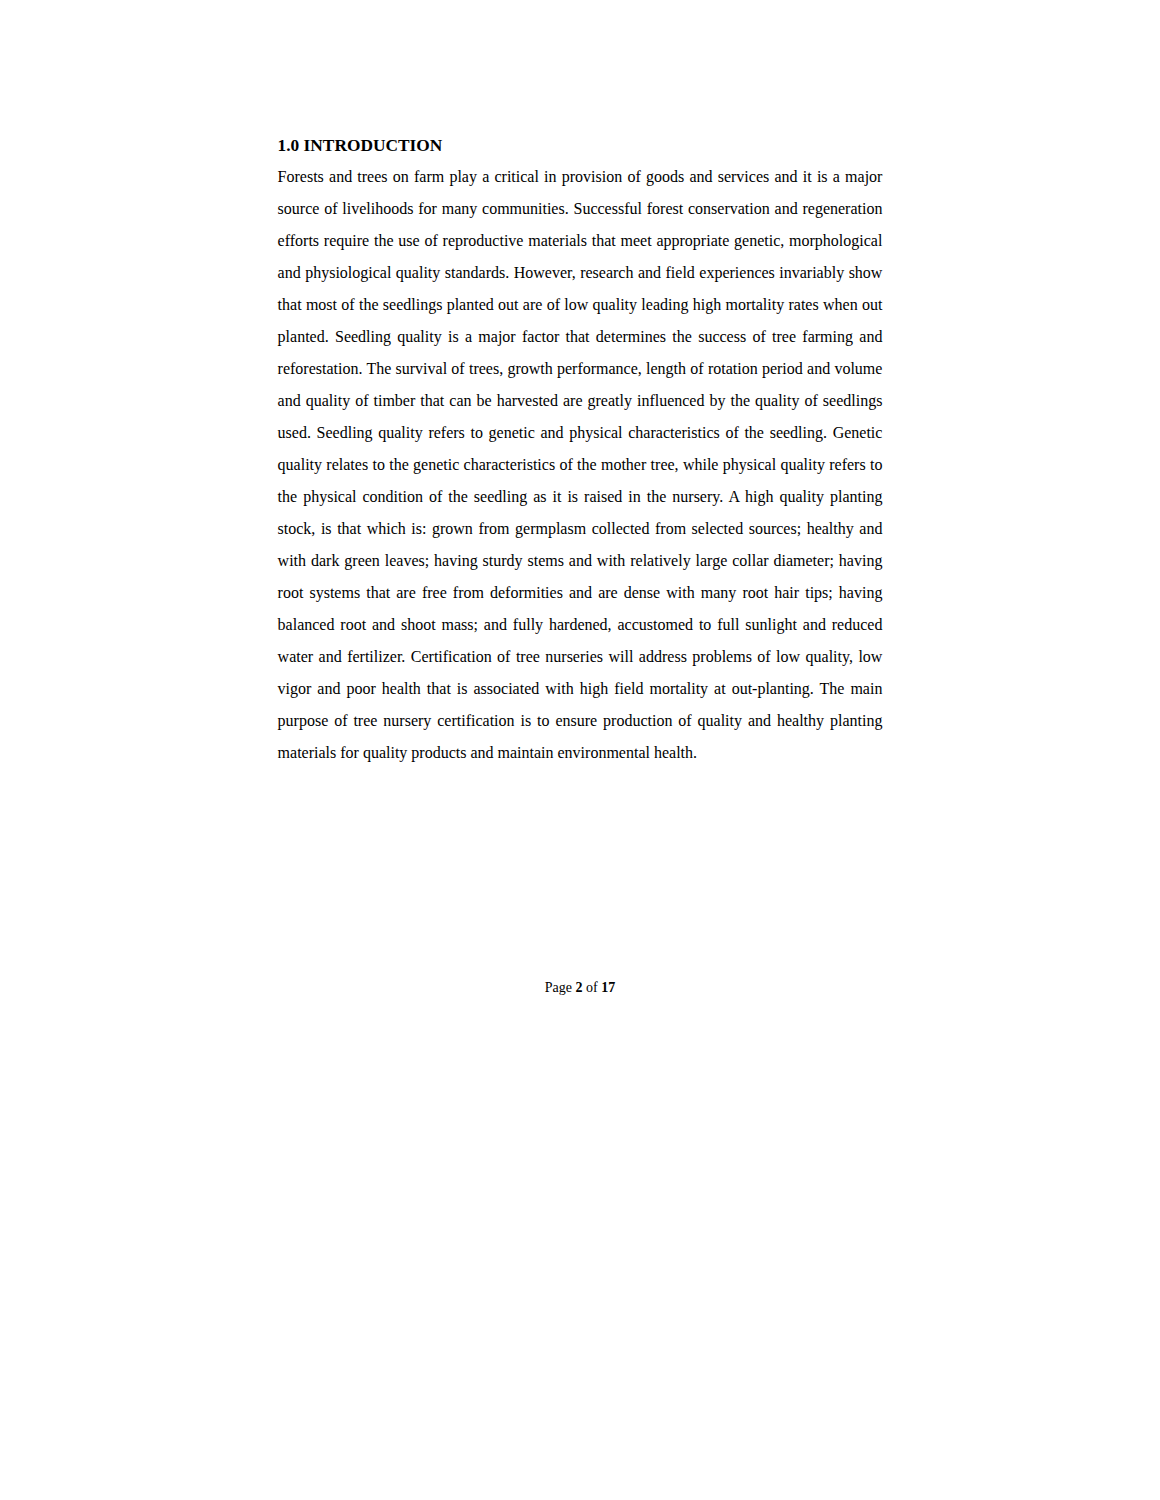1.0 INTRODUCTION
Forests and trees on farm play a critical in provision of goods and services and it is a major source of livelihoods for many communities. Successful forest conservation and regeneration efforts require the use of reproductive materials that meet appropriate genetic, morphological and physiological quality standards. However, research and field experiences invariably show that most of the seedlings planted out are of low quality leading high mortality rates when out planted. Seedling quality is a major factor that determines the success of tree farming and reforestation. The survival of trees, growth performance, length of rotation period and volume and quality of timber that can be harvested are greatly influenced by the quality of seedlings used. Seedling quality refers to genetic and physical characteristics of the seedling. Genetic quality relates to the genetic characteristics of the mother tree, while physical quality refers to the physical condition of the seedling as it is raised in the nursery. A high quality planting stock, is that which is: grown from germplasm collected from selected sources; healthy and with dark green leaves; having sturdy stems and with relatively large collar diameter; having root systems that are free from deformities and are dense with many root hair tips; having balanced root and shoot mass; and fully hardened, accustomed to full sunlight and reduced water and fertilizer. Certification of tree nurseries will address problems of low quality, low vigor and poor health that is associated with high field mortality at out-planting. The main purpose of tree nursery certification is to ensure production of quality and healthy planting materials for quality products and maintain environmental health.
Page 2 of 17